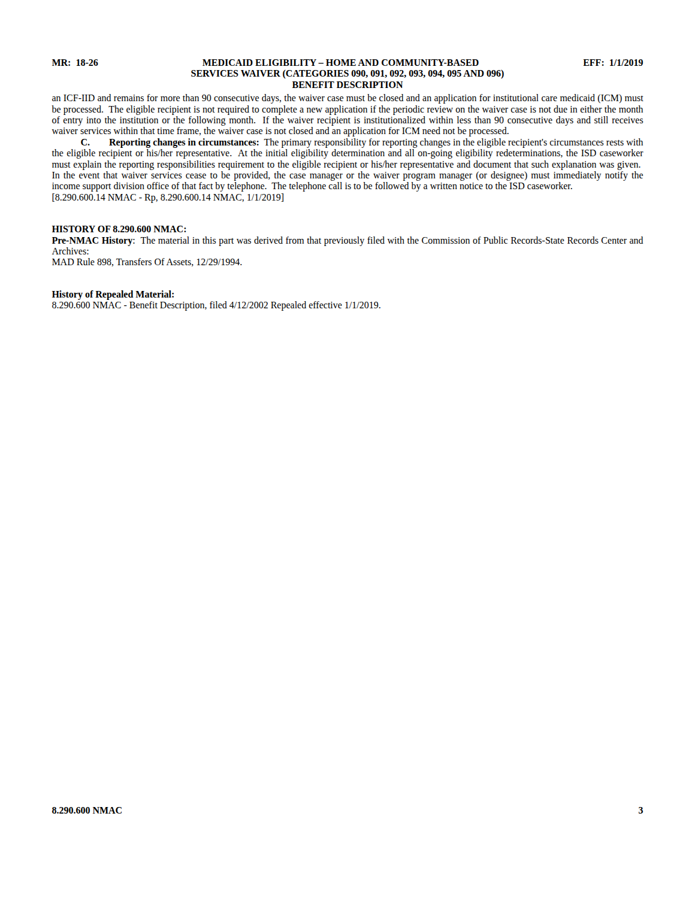MR: 18-26 MEDICAID ELIGIBILITY – HOME AND COMMUNITY-BASED EFF: 1/1/2019
SERVICES WAIVER (CATEGORIES 090, 091, 092, 093, 094, 095 AND 096) BENEFIT DESCRIPTION
an ICF-IID and remains for more than 90 consecutive days, the waiver case must be closed and an application for institutional care medicaid (ICM) must be processed. The eligible recipient is not required to complete a new application if the periodic review on the waiver case is not due in either the month of entry into the institution or the following month. If the waiver recipient is institutionalized within less than 90 consecutive days and still receives waiver services within that time frame, the waiver case is not closed and an application for ICM need not be processed.
C. Reporting changes in circumstances: The primary responsibility for reporting changes in the eligible recipient's circumstances rests with the eligible recipient or his/her representative. At the initial eligibility determination and all on-going eligibility redeterminations, the ISD caseworker must explain the reporting responsibilities requirement to the eligible recipient or his/her representative and document that such explanation was given. In the event that waiver services cease to be provided, the case manager or the waiver program manager (or designee) must immediately notify the income support division office of that fact by telephone. The telephone call is to be followed by a written notice to the ISD caseworker.
[8.290.600.14 NMAC - Rp, 8.290.600.14 NMAC, 1/1/2019]
HISTORY OF 8.290.600 NMAC:
Pre-NMAC History: The material in this part was derived from that previously filed with the Commission of Public Records-State Records Center and Archives:
MAD Rule 898, Transfers Of Assets, 12/29/1994.
History of Repealed Material:
8.290.600 NMAC - Benefit Description, filed 4/12/2002 Repealed effective 1/1/2019.
8.290.600 NMAC 3